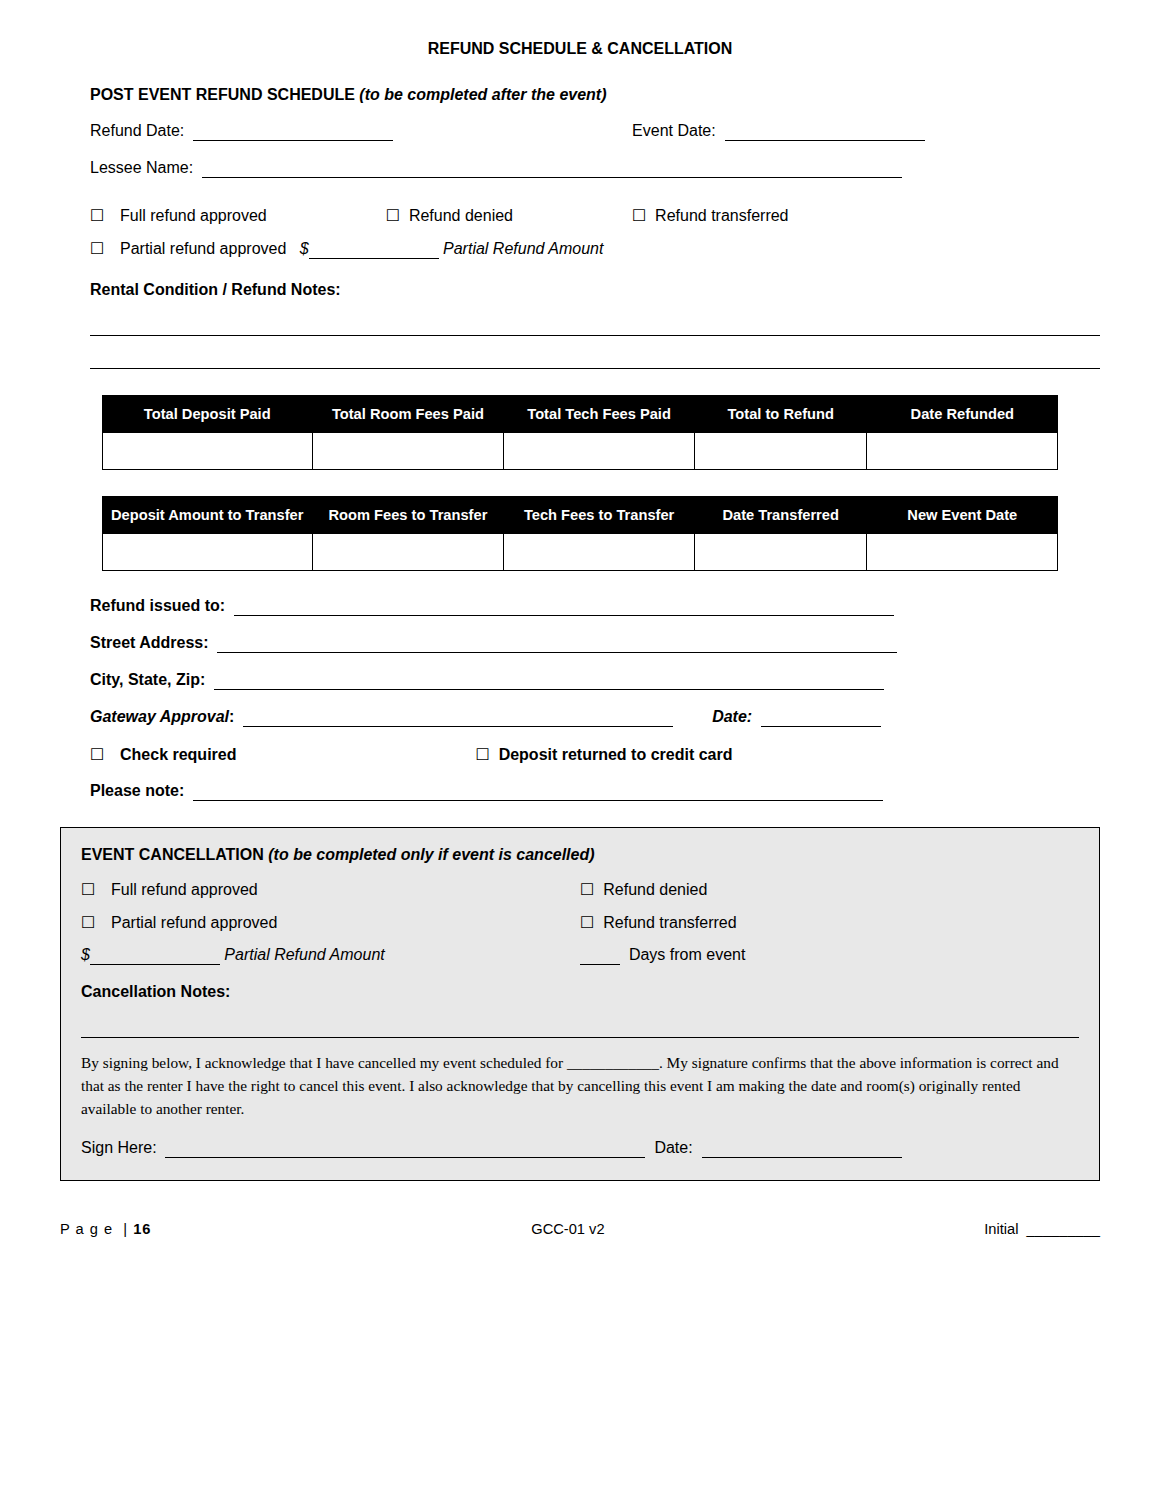REFUND SCHEDULE & CANCELLATION
POST EVENT REFUND SCHEDULE (to be completed after the event)
Refund Date: Event Date:
Lessee Name:
☐Full refund approved ☐ Refund denied ☐ Refund transferred
☐Partial refund approved $ Partial Refund Amount
Rental Condition / Refund Notes:
| Total Deposit Paid | Total Room Fees Paid | Total Tech Fees Paid | Total to Refund | Date Refunded |
| --- | --- | --- | --- | --- |
| Deposit Amount to Transfer | Room Fees to Transfer | Tech Fees to Transfer | Date Transferred | New Event Date |
| --- | --- | --- | --- | --- |
Refund issued to:
Street Address:
City, State, Zip:
Gateway Approval: Date:
☐Check required ☐ Deposit returned to credit card
Please note:
EVENT CANCELLATION (to be completed only if event is cancelled)
☐Full refund approved
☐ Refund denied
☐Partial refund approved
☐ Refund transferred
$ Partial Refund Amount
Days from event
Cancellation Notes:
By signing below, I acknowledge that I have cancelled my event scheduled for ____________. My signature confirms that the above information is correct and that as the renter I have the right to cancel this event. I also acknowledge that by cancelling this event I am making the date and room(s) originally rented available to another renter.
Sign Here: Date:
P a g e | 16
GCC-01 v2
Initial _________